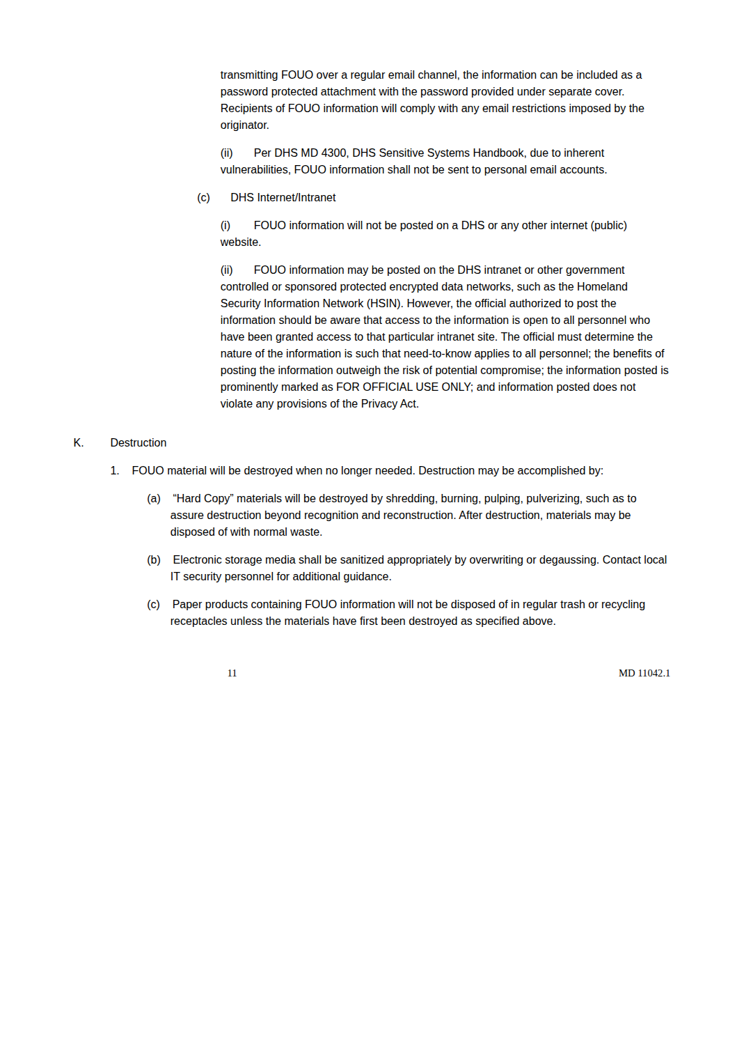transmitting FOUO over a regular email channel, the information can be included as a password protected attachment with the password provided under separate cover. Recipients of FOUO information will comply with any email restrictions imposed by the originator.
(ii) Per DHS MD 4300, DHS Sensitive Systems Handbook, due to inherent vulnerabilities, FOUO information shall not be sent to personal email accounts.
(c) DHS Internet/Intranet
(i) FOUO information will not be posted on a DHS or any other internet (public) website.
(ii) FOUO information may be posted on the DHS intranet or other government controlled or sponsored protected encrypted data networks, such as the Homeland Security Information Network (HSIN). However, the official authorized to post the information should be aware that access to the information is open to all personnel who have been granted access to that particular intranet site. The official must determine the nature of the information is such that need-to-know applies to all personnel; the benefits of posting the information outweigh the risk of potential compromise; the information posted is prominently marked as FOR OFFICIAL USE ONLY; and information posted does not violate any provisions of the Privacy Act.
K. Destruction
1. FOUO material will be destroyed when no longer needed. Destruction may be accomplished by:
(a) “Hard Copy” materials will be destroyed by shredding, burning, pulping, pulverizing, such as to assure destruction beyond recognition and reconstruction. After destruction, materials may be disposed of with normal waste.
(b) Electronic storage media shall be sanitized appropriately by overwriting or degaussing. Contact local IT security personnel for additional guidance.
(c) Paper products containing FOUO information will not be disposed of in regular trash or recycling receptacles unless the materials have first been destroyed as specified above.
11 MD 11042.1